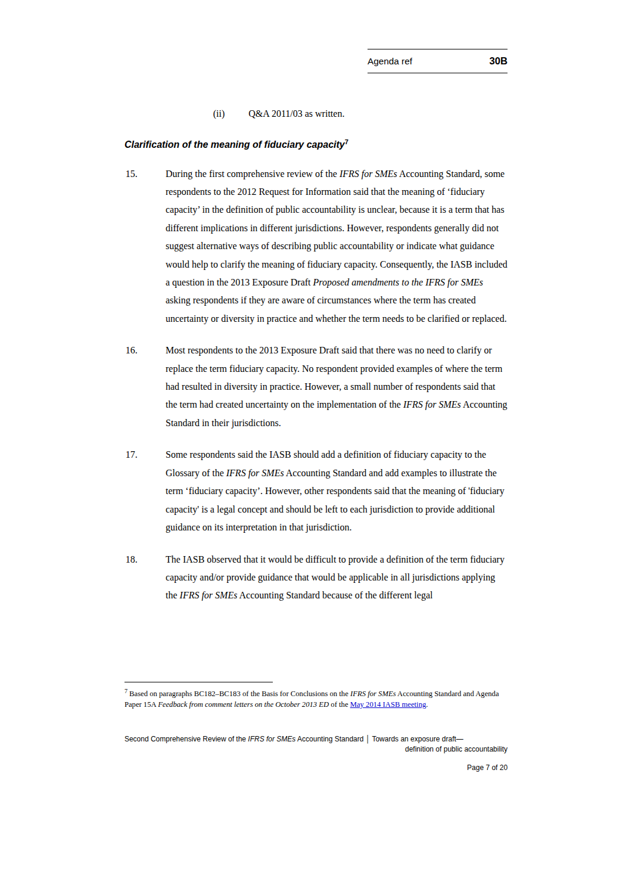Agenda ref 30B
(ii) Q&A 2011/03 as written.
Clarification of the meaning of fiduciary capacity7
15. During the first comprehensive review of the IFRS for SMEs Accounting Standard, some respondents to the 2012 Request for Information said that the meaning of ‘fiduciary capacity’ in the definition of public accountability is unclear, because it is a term that has different implications in different jurisdictions. However, respondents generally did not suggest alternative ways of describing public accountability or indicate what guidance would help to clarify the meaning of fiduciary capacity. Consequently, the IASB included a question in the 2013 Exposure Draft Proposed amendments to the IFRS for SMEs asking respondents if they are aware of circumstances where the term has created uncertainty or diversity in practice and whether the term needs to be clarified or replaced.
16. Most respondents to the 2013 Exposure Draft said that there was no need to clarify or replace the term fiduciary capacity. No respondent provided examples of where the term had resulted in diversity in practice. However, a small number of respondents said that the term had created uncertainty on the implementation of the IFRS for SMEs Accounting Standard in their jurisdictions.
17. Some respondents said the IASB should add a definition of fiduciary capacity to the Glossary of the IFRS for SMEs Accounting Standard and add examples to illustrate the term ‘fiduciary capacity’. However, other respondents said that the meaning of 'fiduciary capacity' is a legal concept and should be left to each jurisdiction to provide additional guidance on its interpretation in that jurisdiction.
18. The IASB observed that it would be difficult to provide a definition of the term fiduciary capacity and/or provide guidance that would be applicable in all jurisdictions applying the IFRS for SMEs Accounting Standard because of the different legal
7 Based on paragraphs BC182–BC183 of the Basis for Conclusions on the IFRS for SMEs Accounting Standard and Agenda Paper 15A Feedback from comment letters on the October 2013 ED of the May 2014 IASB meeting.
Second Comprehensive Review of the IFRS for SMEs Accounting Standard │ Towards an exposure draft—
definition of public accountability
Page 7 of 20